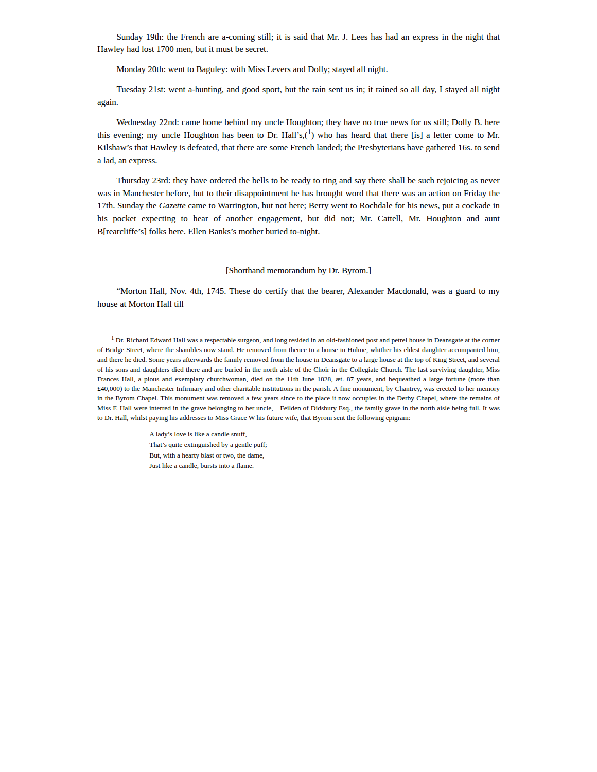Sunday 19th: the French are a-coming still; it is said that Mr. J. Lees has had an express in the night that Hawley had lost 1700 men, but it must be secret.
Monday 20th: went to Baguley: with Miss Levers and Dolly; stayed all night.
Tuesday 21st: went a-hunting, and good sport, but the rain sent us in; it rained so all day, I stayed all night again.
Wednesday 22nd: came home behind my uncle Houghton; they have no true news for us still; Dolly B. here this evening; my uncle Houghton has been to Dr. Hall’s,(1) who has heard that there [is] a letter come to Mr. Kilshaw’s that Hawley is defeated, that there are some French landed; the Presbyterians have gathered 16s. to send a lad, an express.
Thursday 23rd: they have ordered the bells to be ready to ring and say there shall be such rejoicing as never was in Manchester before, but to their disappointment he has brought word that there was an action on Friday the 17th. Sunday the Gazette came to Warrington, but not here; Berry went to Rochdale for his news, put a cockade in his pocket expecting to hear of another engagement, but did not; Mr. Cattell, Mr. Houghton and aunt B[rearcliffe’s] folks here. Ellen Banks’s mother buried to-night.
[Shorthand memorandum by Dr. Byrom.]
“Morton Hall, Nov. 4th, 1745. These do certify that the bearer, Alexander Macdonald, was a guard to my house at Morton Hall till
1 Dr. Richard Edward Hall was a respectable surgeon, and long resided in an old-fashioned post and petrel house in Deansgate at the corner of Bridge Street, where the shambles now stand. He removed from thence to a house in Hulme, whither his eldest daughter accompanied him, and there he died. Some years afterwards the family removed from the house in Deansgate to a large house at the top of King Street, and several of his sons and daughters died there and are buried in the north aisle of the Choir in the Collegiate Church. The last surviving daughter, Miss Frances Hall, a pious and exemplary churchwoman, died on the 11th June 1828, æt. 87 years, and bequeathed a large fortune (more than £40,000) to the Manchester Infirmary and other charitable institutions in the parish. A fine monument, by Chantrey, was erected to her memory in the Byrom Chapel. This monument was removed a few years since to the place it now occupies in the Derby Chapel, where the remains of Miss F. Hall were interred in the grave belonging to her uncle,—Feilden of Didsbury Esq., the family grave in the north aisle being full. It was to Dr. Hall, whilst paying his addresses to Miss Grace W his future wife, that Byrom sent the following epigram:
A lady’s love is like a candle snuff,
That’s quite extinguished by a gentle puff;
But, with a hearty blast or two, the dame,
Just like a candle, bursts into a flame.